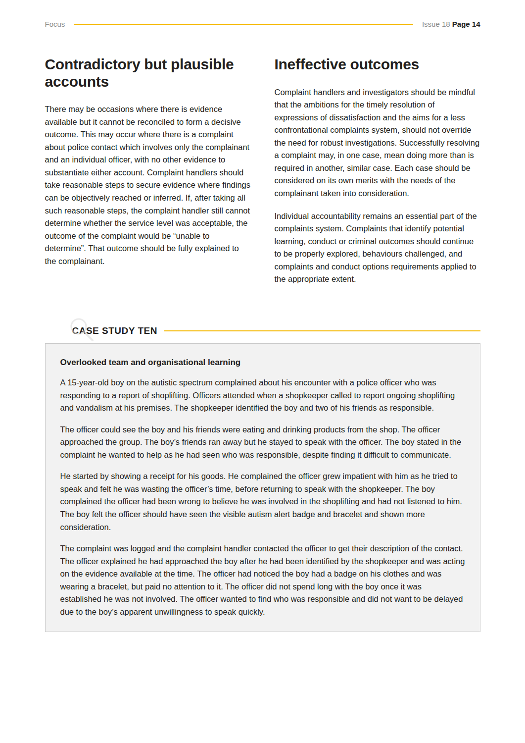Focus
Issue 18 Page 14
Contradictory but plausible accounts
There may be occasions where there is evidence available but it cannot be reconciled to form a decisive outcome. This may occur where there is a complaint about police contact which involves only the complainant and an individual officer, with no other evidence to substantiate either account. Complaint handlers should take reasonable steps to secure evidence where findings can be objectively reached or inferred. If, after taking all such reasonable steps, the complaint handler still cannot determine whether the service level was acceptable, the outcome of the complaint would be “unable to determine”. That outcome should be fully explained to the complainant.
Ineffective outcomes
Complaint handlers and investigators should be mindful that the ambitions for the timely resolution of expressions of dissatisfaction and the aims for a less confrontational complaints system, should not override the need for robust investigations. Successfully resolving a complaint may, in one case, mean doing more than is required in another, similar case. Each case should be considered on its own merits with the needs of the complainant taken into consideration.
Individual accountability remains an essential part of the complaints system. Complaints that identify potential learning, conduct or criminal outcomes should continue to be properly explored, behaviours challenged, and complaints and conduct options requirements applied to the appropriate extent.
CASE STUDY TEN
Overlooked team and organisational learning
A 15-year-old boy on the autistic spectrum complained about his encounter with a police officer who was responding to a report of shoplifting. Officers attended when a shopkeeper called to report ongoing shoplifting and vandalism at his premises. The shopkeeper identified the boy and two of his friends as responsible.
The officer could see the boy and his friends were eating and drinking products from the shop. The officer approached the group. The boy’s friends ran away but he stayed to speak with the officer. The boy stated in the complaint he wanted to help as he had seen who was responsible, despite finding it difficult to communicate.
He started by showing a receipt for his goods. He complained the officer grew impatient with him as he tried to speak and felt he was wasting the officer’s time, before returning to speak with the shopkeeper. The boy complained the officer had been wrong to believe he was involved in the shoplifting and had not listened to him. The boy felt the officer should have seen the visible autism alert badge and bracelet and shown more consideration.
The complaint was logged and the complaint handler contacted the officer to get their description of the contact. The officer explained he had approached the boy after he had been identified by the shopkeeper and was acting on the evidence available at the time. The officer had noticed the boy had a badge on his clothes and was wearing a bracelet, but paid no attention to it. The officer did not spend long with the boy once it was established he was not involved. The officer wanted to find who was responsible and did not want to be delayed due to the boy’s apparent unwillingness to speak quickly.